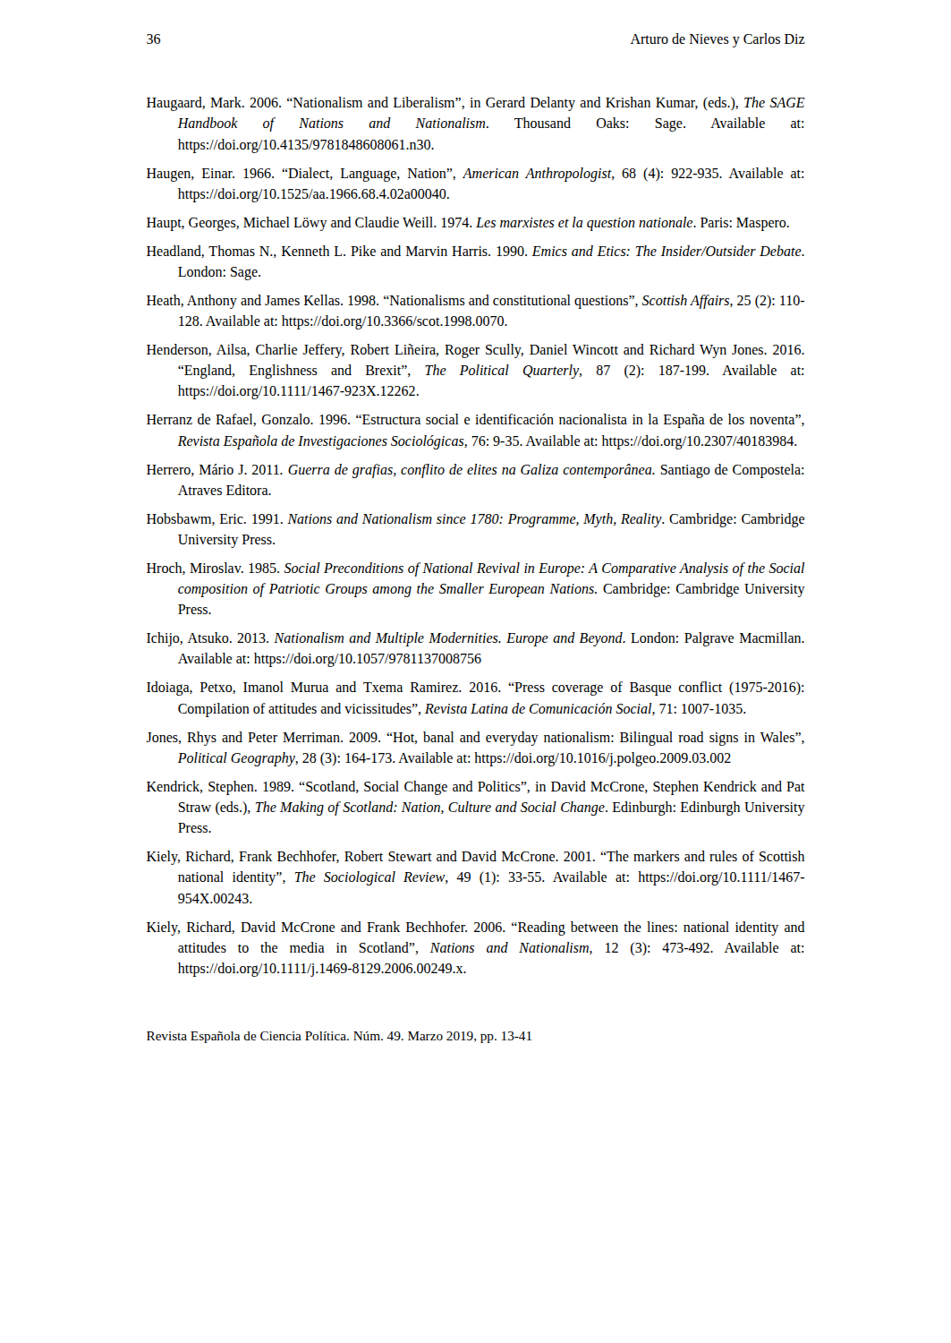36 Arturo de Nieves y Carlos Diz
Haugaard, Mark. 2006. “Nationalism and Liberalism”, in Gerard Delanty and Krishan Kumar, (eds.), The SAGE Handbook of Nations and Nationalism. Thousand Oaks: Sage. Available at: https://doi.org/10.4135/9781848608061.n30.
Haugen, Einar. 1966. “Dialect, Language, Nation”, American Anthropologist, 68 (4): 922-935. Available at: https://doi.org/10.1525/aa.1966.68.4.02a00040.
Haupt, Georges, Michael Löwy and Claudie Weill. 1974. Les marxistes et la question nationale. Paris: Maspero.
Headland, Thomas N., Kenneth L. Pike and Marvin Harris. 1990. Emics and Etics: The Insider/Outsider Debate. London: Sage.
Heath, Anthony and James Kellas. 1998. “Nationalisms and constitutional questions”, Scottish Affairs, 25 (2): 110-128. Available at: https://doi.org/10.3366/scot.1998.0070.
Henderson, Ailsa, Charlie Jeffery, Robert Liñeira, Roger Scully, Daniel Wincott and Richard Wyn Jones. 2016. “England, Englishness and Brexit”, The Political Quarterly, 87 (2): 187-199. Available at: https://doi.org/10.1111/1467-923X.12262.
Herranz de Rafael, Gonzalo. 1996. “Estructura social e identificación nacionalista in la España de los noventa”, Revista Española de Investigaciones Sociológicas, 76: 9-35. Available at: https://doi.org/10.2307/40183984.
Herrero, Mário J. 2011. Guerra de grafias, conflito de elites na Galiza contemporânea. Santiago de Compostela: Atraves Editora.
Hobsbawm, Eric. 1991. Nations and Nationalism since 1780: Programme, Myth, Reality. Cambridge: Cambridge University Press.
Hroch, Miroslav. 1985. Social Preconditions of National Revival in Europe: A Comparative Analysis of the Social composition of Patriotic Groups among the Smaller European Nations. Cambridge: Cambridge University Press.
Ichijo, Atsuko. 2013. Nationalism and Multiple Modernities. Europe and Beyond. London: Palgrave Macmillan. Available at: https://doi.org/10.1057/9781137008756
Idoiaga, Petxo, Imanol Murua and Txema Ramirez. 2016. “Press coverage of Basque conflict (1975-2016): Compilation of attitudes and vicissitudes”, Revista Latina de Comunicación Social, 71: 1007-1035.
Jones, Rhys and Peter Merriman. 2009. “Hot, banal and everyday nationalism: Bilingual road signs in Wales”, Political Geography, 28 (3): 164-173. Available at: https://doi.org/10.1016/j.polgeo.2009.03.002
Kendrick, Stephen. 1989. “Scotland, Social Change and Politics”, in David McCrone, Stephen Kendrick and Pat Straw (eds.), The Making of Scotland: Nation, Culture and Social Change. Edinburgh: Edinburgh University Press.
Kiely, Richard, Frank Bechhofer, Robert Stewart and David McCrone. 2001. “The markers and rules of Scottish national identity”, The Sociological Review, 49 (1): 33-55. Available at: https://doi.org/10.1111/1467-954X.00243.
Kiely, Richard, David McCrone and Frank Bechhofer. 2006. “Reading between the lines: national identity and attitudes to the media in Scotland”, Nations and Nationalism, 12 (3): 473-492. Available at: https://doi.org/10.1111/j.1469-8129.2006.00249.x.
Revista Española de Ciencia Política. Núm. 49. Marzo 2019, pp. 13-41